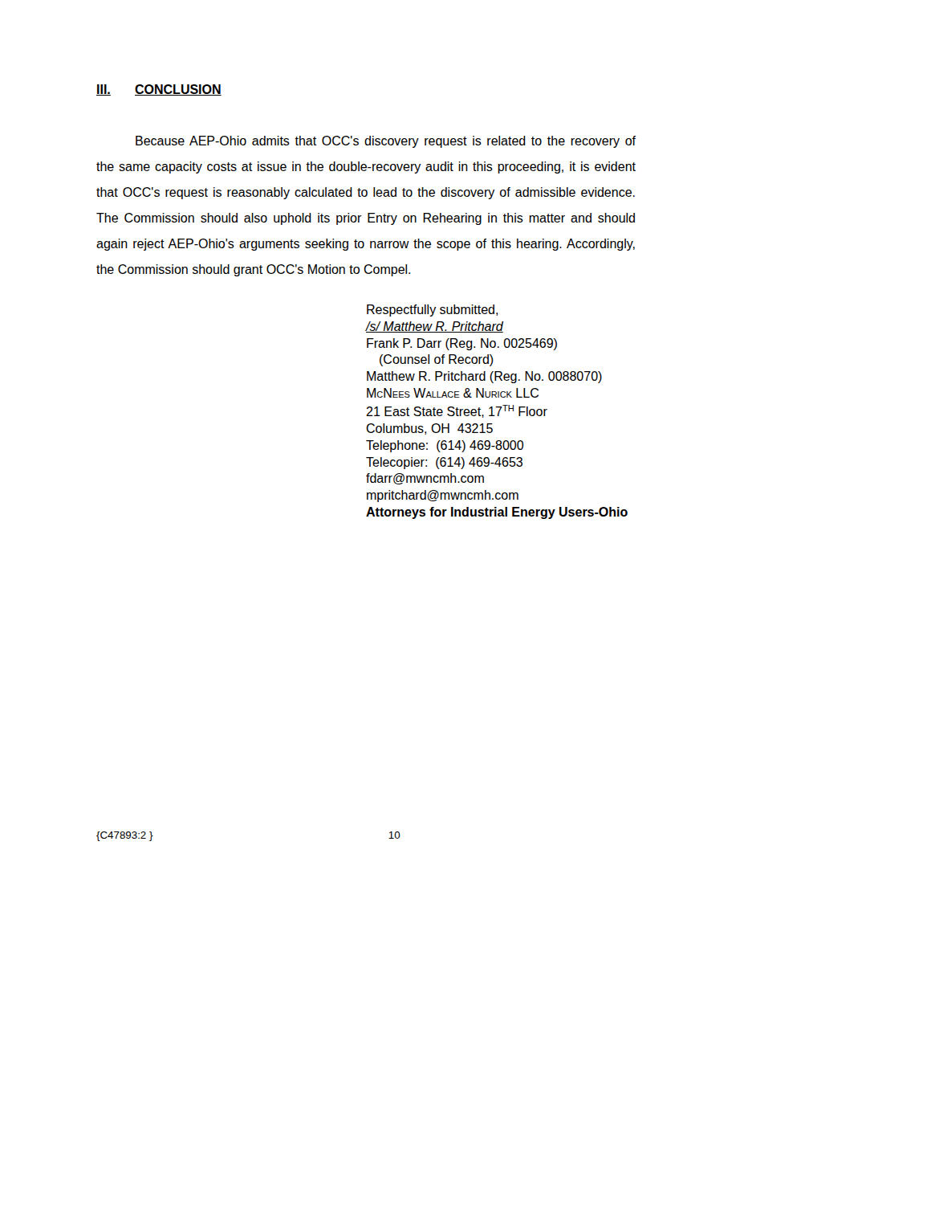III.
CONCLUSION
Because AEP-Ohio admits that OCC's discovery request is related to the recovery of the same capacity costs at issue in the double-recovery audit in this proceeding, it is evident that OCC's request is reasonably calculated to lead to the discovery of admissible evidence. The Commission should also uphold its prior Entry on Rehearing in this matter and should again reject AEP-Ohio's arguments seeking to narrow the scope of this hearing. Accordingly, the Commission should grant OCC's Motion to Compel.
Respectfully submitted,
/s/ Matthew R. Pritchard
Frank P. Darr (Reg. No. 0025469)
(Counsel of Record)
Matthew R. Pritchard (Reg. No. 0088070)
McNees Wallace & Nurick LLC
21 East State Street, 17TH Floor
Columbus, OH 43215
Telephone: (614) 469-8000
Telecopier: (614) 469-4653
fdarr@mwncmh.com
mpritchard@mwncmh.com
Attorneys for Industrial Energy Users-Ohio
{C47893:2 }
10